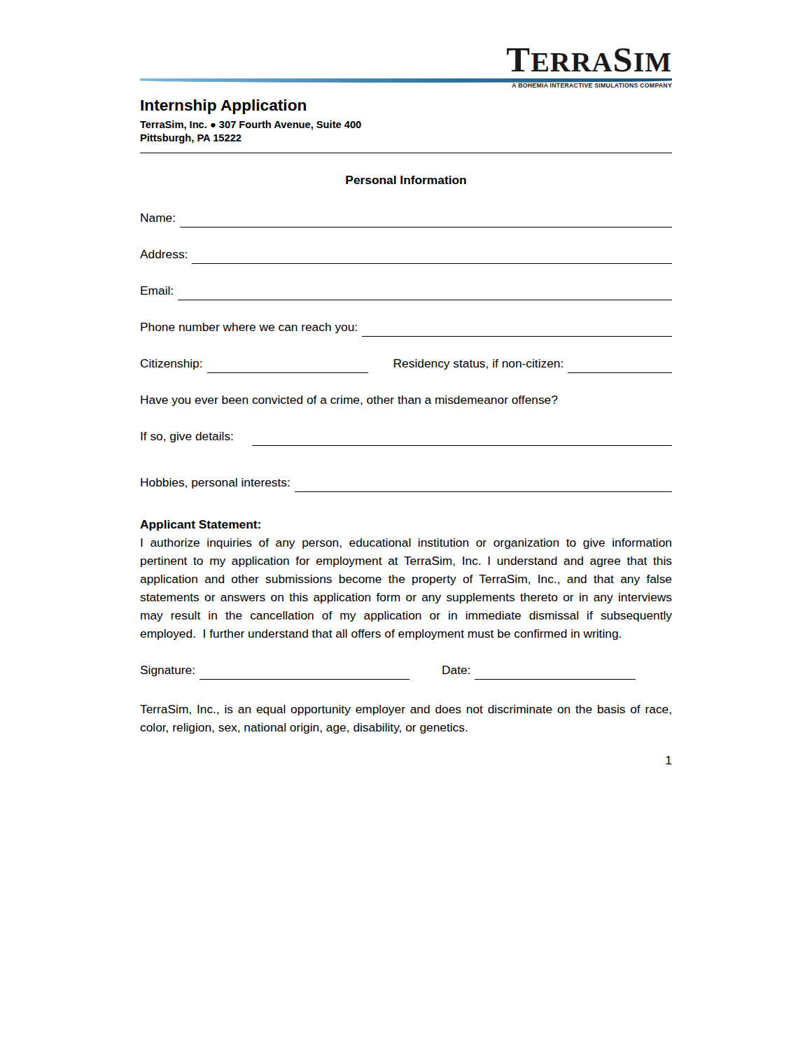TERRASIM
A BOHEMIA INTERACTIVE SIMULATIONS COMPANY
Internship Application
TerraSim, Inc. ● 307 Fourth Avenue, Suite 400
Pittsburgh, PA 15222
Personal Information
Name:
Address:
Email:
Phone number where we can reach you:
Citizenship: Residency status, if non-citizen:
Have you ever been convicted of a crime, other than a misdemeanor offense?
If so, give details:
Hobbies, personal interests:
Applicant Statement:
I authorize inquiries of any person, educational institution or organization to give information pertinent to my application for employment at TerraSim, Inc. I understand and agree that this application and other submissions become the property of TerraSim, Inc., and that any false statements or answers on this application form or any supplements thereto or in any interviews may result in the cancellation of my application or in immediate dismissal if subsequently employed. I further understand that all offers of employment must be confirmed in writing.
Signature: Date:
TerraSim, Inc., is an equal opportunity employer and does not discriminate on the basis of race, color, religion, sex, national origin, age, disability, or genetics.
1